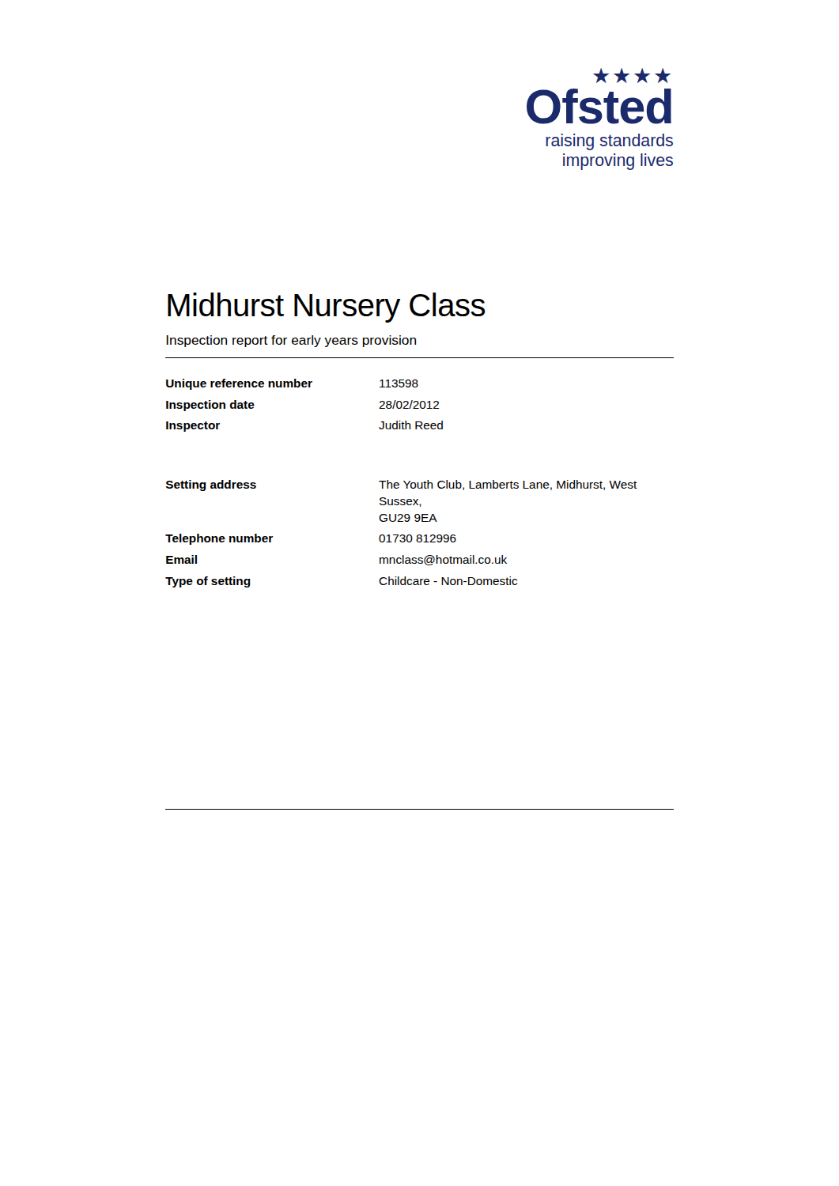★★★★
Ofsted
raising standards
improving lives
Midhurst Nursery Class
Inspection report for early years provision
| Unique reference number | 113598 |
| Inspection date | 28/02/2012 |
| Inspector | Judith Reed |
| Setting address | The Youth Club, Lamberts Lane, Midhurst, West Sussex, GU29 9EA |
| Telephone number | 01730 812996 |
| Email | mnclass@hotmail.co.uk |
| Type of setting | Childcare - Non-Domestic |